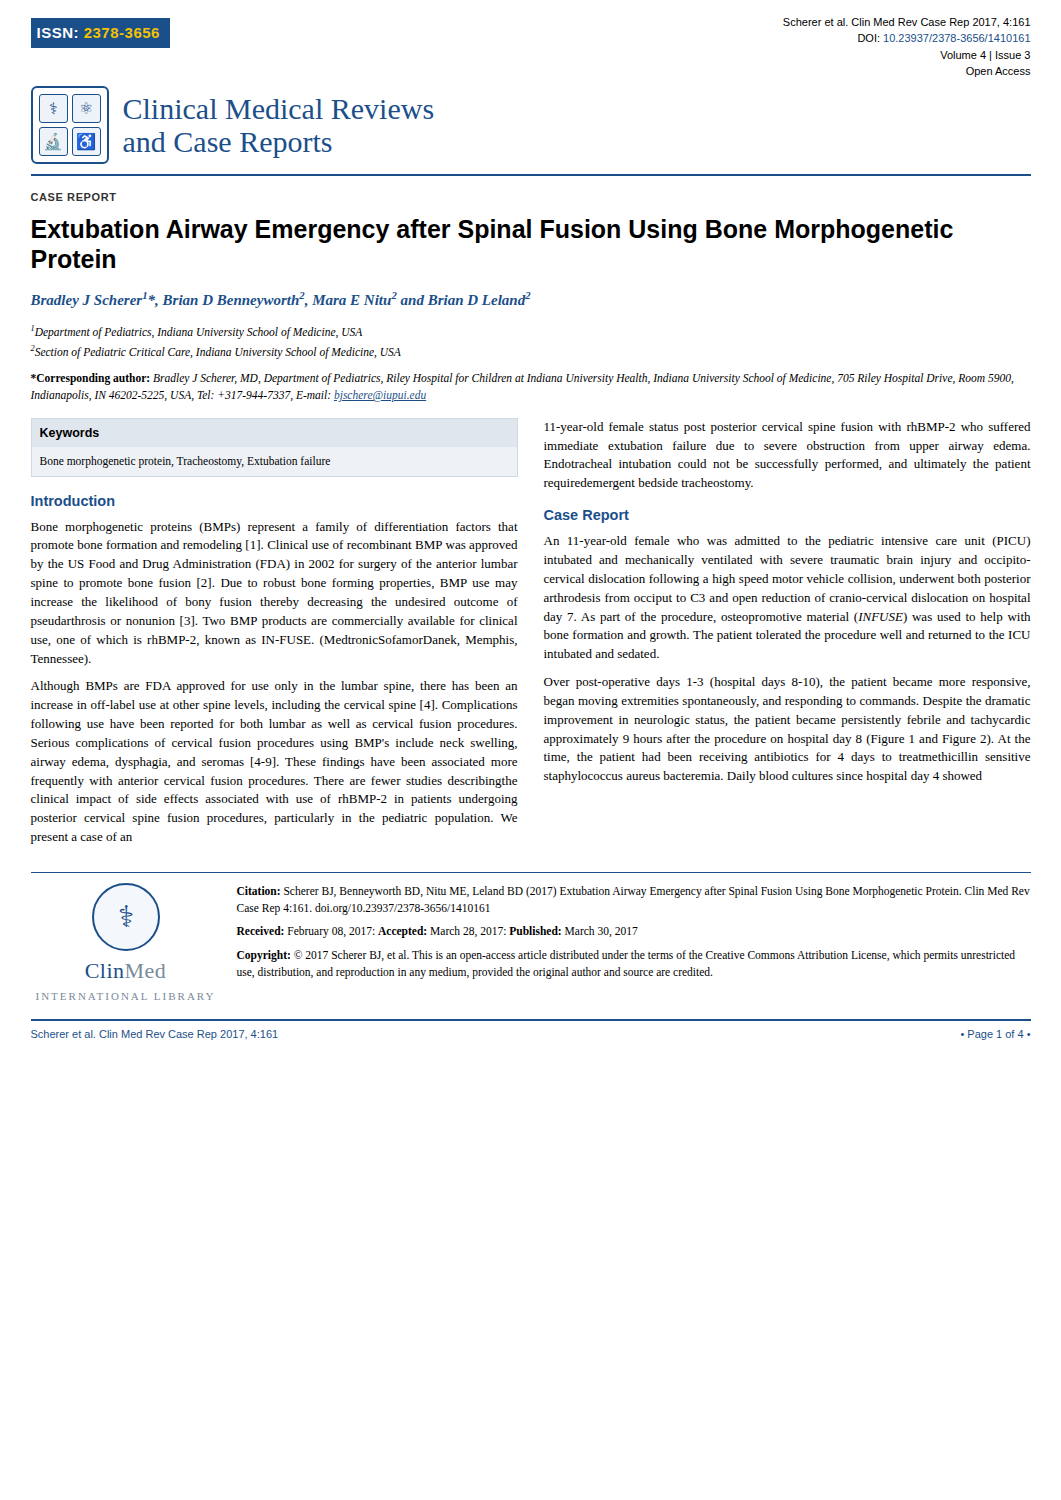ISSN: 2378-3656
Scherer et al. Clin Med Rev Case Rep 2017, 4:161
DOI: 10.23937/2378-3656/1410161
Volume 4 | Issue 3
Open Access
⚕
⚛
🔬
♿
Clinical Medical Reviews
and Case Reports
CASE REPORT
Extubation Airway Emergency after Spinal Fusion Using Bone Morphogenetic Protein
Bradley J Scherer1*, Brian D Benneyworth2, Mara E Nitu2 and Brian D Leland2
1Department of Pediatrics, Indiana University School of Medicine, USA
2Section of Pediatric Critical Care, Indiana University School of Medicine, USA
*Corresponding author: Bradley J Scherer, MD, Department of Pediatrics, Riley Hospital for Children at Indiana University Health, Indiana University School of Medicine, 705 Riley Hospital Drive, Room 5900, Indianapolis, IN 46202-5225, USA, Tel: +317-944-7337, E-mail: bjschere@iupui.edu
Keywords
Bone morphogenetic protein, Tracheostomy, Extubation failure
Introduction
Bone morphogenetic proteins (BMPs) represent a family of differentiation factors that promote bone formation and remodeling [1]. Clinical use of recombinant BMP was approved by the US Food and Drug Administration (FDA) in 2002 for surgery of the anterior lumbar spine to promote bone fusion [2]. Due to robust bone forming properties, BMP use may increase the likelihood of bony fusion thereby decreasing the undesired outcome of pseudarthrosis or nonunion [3]. Two BMP products are commercially available for clinical use, one of which is rhBMP-2, known as IN-FUSE. (MedtronicSofamorDanek, Memphis, Tennessee).
Although BMPs are FDA approved for use only in the lumbar spine, there has been an increase in off-label use at other spine levels, including the cervical spine [4]. Complications following use have been reported for both lumbar as well as cervical fusion procedures. Serious complications of cervical fusion procedures using BMP's include neck swelling, airway edema, dysphagia, and seromas [4-9]. These findings have been associated more frequently with anterior cervical fusion procedures. There are fewer studies describingthe clinical impact of side effects associated with use of rhBMP-2 in patients undergoing posterior cervical spine fusion procedures, particularly in the pediatric population. We present a case of an
11-year-old female status post posterior cervical spine fusion with rhBMP-2 who suffered immediate extubation failure due to severe obstruction from upper airway edema. Endotracheal intubation could not be successfully performed, and ultimately the patient requiredemergent bedside tracheostomy.
Case Report
An 11-year-old female who was admitted to the pediatric intensive care unit (PICU) intubated and mechanically ventilated with severe traumatic brain injury and occipito-cervical dislocation following a high speed motor vehicle collision, underwent both posterior arthrodesis from occiput to C3 and open reduction of cranio-cervical dislocation on hospital day 7. As part of the procedure, osteopromotive material (INFUSE) was used to help with bone formation and growth. The patient tolerated the procedure well and returned to the ICU intubated and sedated.
Over post-operative days 1-3 (hospital days 8-10), the patient became more responsive, began moving extremities spontaneously, and responding to commands. Despite the dramatic improvement in neurologic status, the patient became persistently febrile and tachycardic approximately 9 hours after the procedure on hospital day 8 (Figure 1 and Figure 2). At the time, the patient had been receiving antibiotics for 4 days to treatmethicillin sensitive staphylococcus aureus bacteremia. Daily blood cultures since hospital day 4 showed
⚕
ClinMed
INTERNATIONAL LIBRARY
Citation: Scherer BJ, Benneyworth BD, Nitu ME, Leland BD (2017) Extubation Airway Emergency after Spinal Fusion Using Bone Morphogenetic Protein. Clin Med Rev Case Rep 4:161. doi.org/10.23937/2378-3656/1410161
Received: February 08, 2017: Accepted: March 28, 2017: Published: March 30, 2017
Copyright: © 2017 Scherer BJ, et al. This is an open-access article distributed under the terms of the Creative Commons Attribution License, which permits unrestricted use, distribution, and reproduction in any medium, provided the original author and source are credited.
Scherer et al. Clin Med Rev Case Rep 2017, 4:161
• Page 1 of 4 •